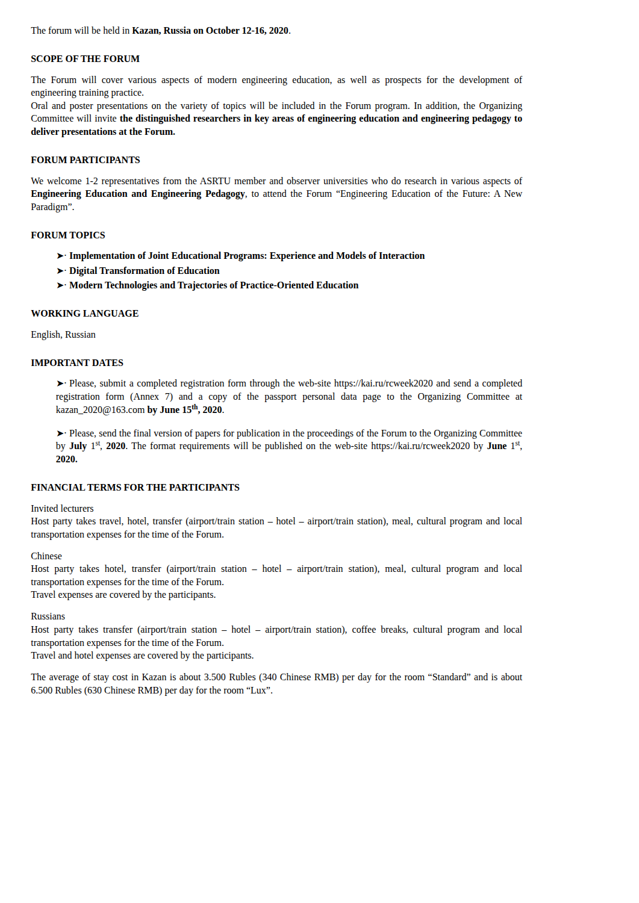The forum will be held in Kazan, Russia on October 12-16, 2020.
SCOPE OF THE FORUM
The Forum will cover various aspects of modern engineering education, as well as prospects for the development of engineering training practice.
Oral and poster presentations on the variety of topics will be included in the Forum program. In addition, the Organizing Committee will invite the distinguished researchers in key areas of engineering education and engineering pedagogy to deliver presentations at the Forum.
FORUM PARTICIPANTS
We welcome 1-2 representatives from the ASRTU member and observer universities who do research in various aspects of Engineering Education and Engineering Pedagogy, to attend the Forum “Engineering Education of the Future: A New Paradigm”.
FORUM TOPICS
Implementation of Joint Educational Programs: Experience and Models of Interaction
Digital Transformation of Education
Modern Technologies and Trajectories of Practice-Oriented Education
WORKING LANGUAGE
English, Russian
IMPORTANT DATES
Please, submit a completed registration form through the web-site https://kai.ru/rcweek2020 and send a completed registration form (Annex 7) and a copy of the passport personal data page to the Organizing Committee at kazan_2020@163.com by June 15th, 2020.
Please, send the final version of papers for publication in the proceedings of the Forum to the Organizing Committee by July 1st, 2020. The format requirements will be published on the web-site https://kai.ru/rcweek2020 by June 1st, 2020.
FINANCIAL TERMS FOR THE PARTICIPANTS
Invited lecturers
Host party takes travel, hotel, transfer (airport/train station – hotel – airport/train station), meal, cultural program and local transportation expenses for the time of the Forum.
Chinese
Host party takes hotel, transfer (airport/train station – hotel – airport/train station), meal, cultural program and local transportation expenses for the time of the Forum.
Travel expenses are covered by the participants.
Russians
Host party takes transfer (airport/train station – hotel – airport/train station), coffee breaks, cultural program and local transportation expenses for the time of the Forum.
Travel and hotel expenses are covered by the participants.
The average of stay cost in Kazan is about 3.500 Rubles (340 Chinese RMB) per day for the room “Standard” and is about 6.500 Rubles (630 Chinese RMB) per day for the room “Lux”.